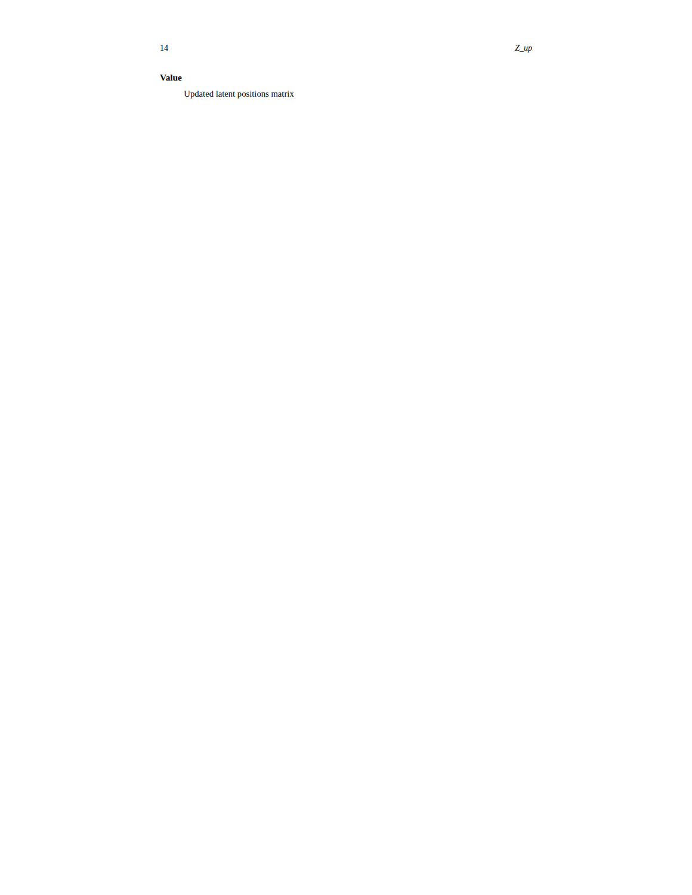14 Z_up
Value
Updated latent positions matrix